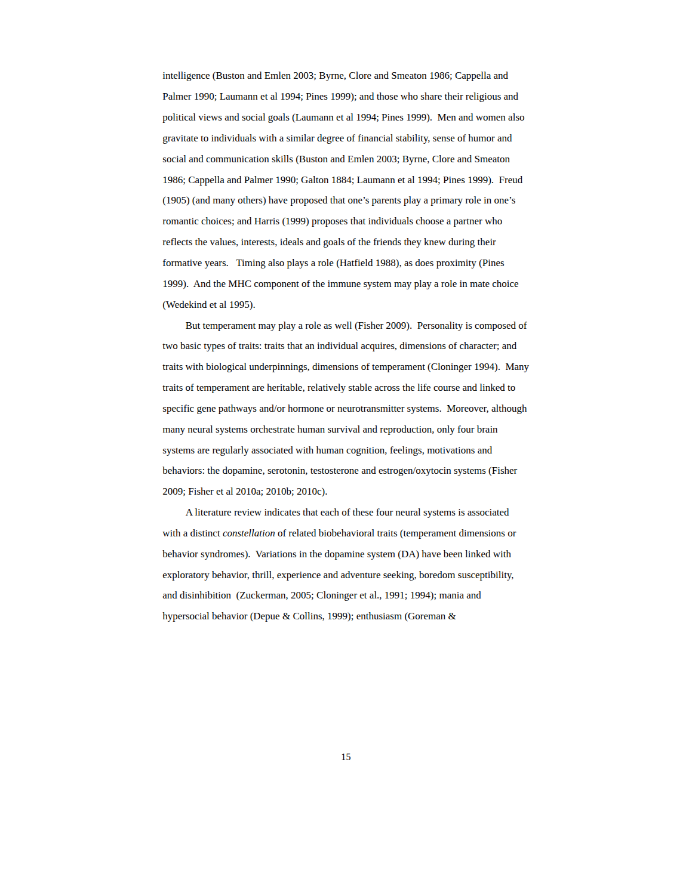intelligence (Buston and Emlen 2003; Byrne, Clore and Smeaton 1986; Cappella and Palmer 1990; Laumann et al 1994; Pines 1999); and those who share their religious and political views and social goals (Laumann et al 1994; Pines 1999). Men and women also gravitate to individuals with a similar degree of financial stability, sense of humor and social and communication skills (Buston and Emlen 2003; Byrne, Clore and Smeaton 1986; Cappella and Palmer 1990; Galton 1884; Laumann et al 1994; Pines 1999). Freud (1905) (and many others) have proposed that one’s parents play a primary role in one’s romantic choices; and Harris (1999) proposes that individuals choose a partner who reflects the values, interests, ideals and goals of the friends they knew during their formative years. Timing also plays a role (Hatfield 1988), as does proximity (Pines 1999). And the MHC component of the immune system may play a role in mate choice (Wedekind et al 1995).
But temperament may play a role as well (Fisher 2009). Personality is composed of two basic types of traits: traits that an individual acquires, dimensions of character; and traits with biological underpinnings, dimensions of temperament (Cloninger 1994). Many traits of temperament are heritable, relatively stable across the life course and linked to specific gene pathways and/or hormone or neurotransmitter systems. Moreover, although many neural systems orchestrate human survival and reproduction, only four brain systems are regularly associated with human cognition, feelings, motivations and behaviors: the dopamine, serotonin, testosterone and estrogen/oxytocin systems (Fisher 2009; Fisher et al 2010a; 2010b; 2010c).
A literature review indicates that each of these four neural systems is associated with a distinct constellation of related biobehavioral traits (temperament dimensions or behavior syndromes). Variations in the dopamine system (DA) have been linked with exploratory behavior, thrill, experience and adventure seeking, boredom susceptibility, and disinhibition (Zuckerman, 2005; Cloninger et al., 1991; 1994); mania and hypersocial behavior (Depue & Collins, 1999); enthusiasm (Goreman &
15